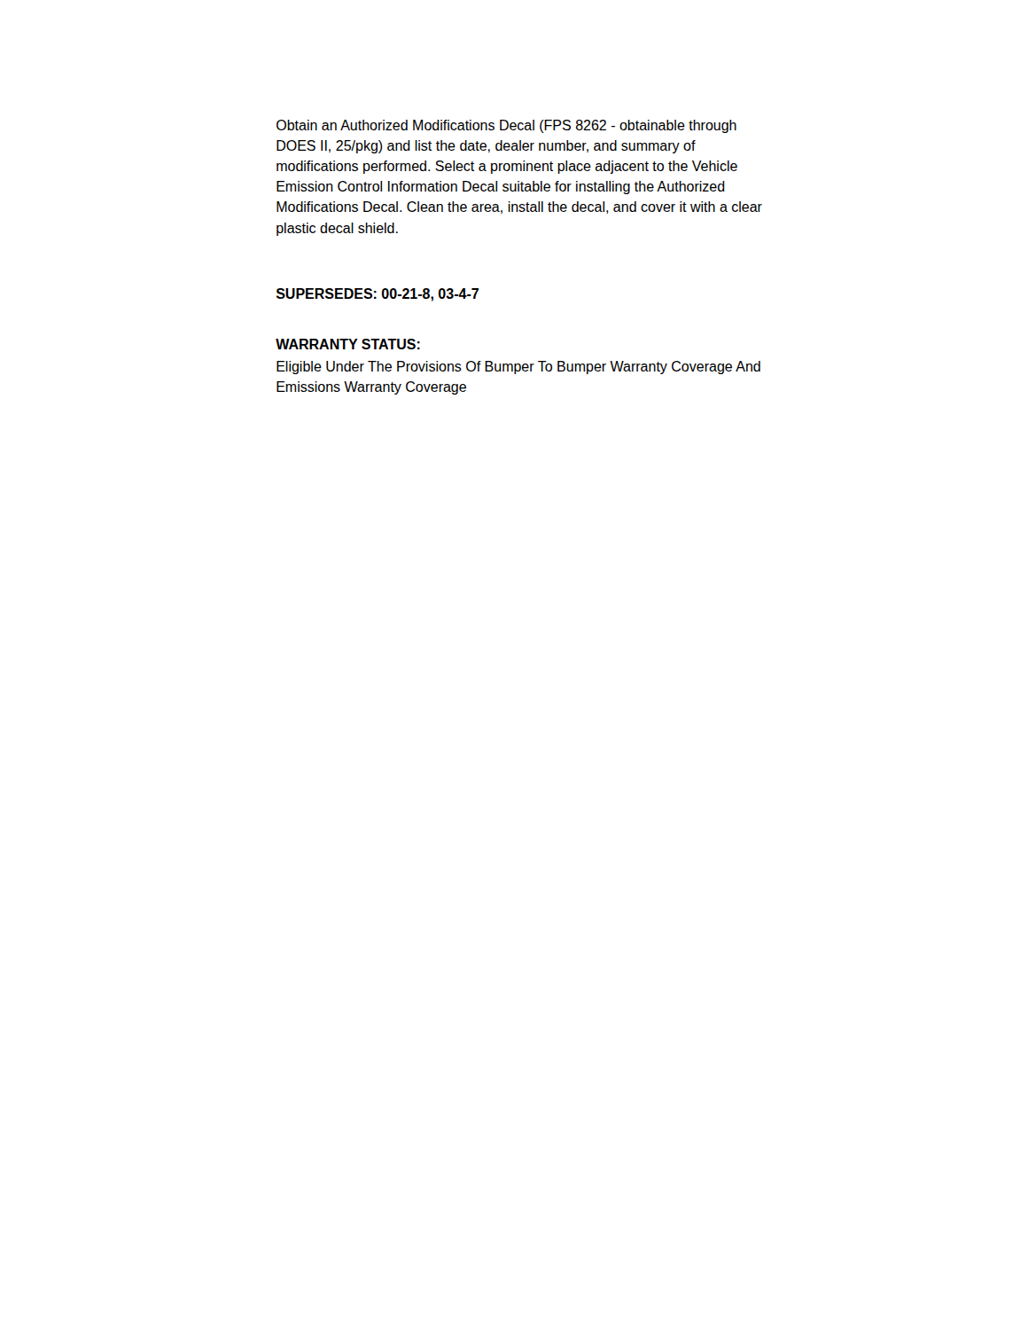Obtain an Authorized Modifications Decal (FPS 8262 - obtainable through DOES II, 25/pkg) and list the date, dealer number, and summary of modifications performed. Select a prominent place adjacent to the Vehicle Emission Control Information Decal suitable for installing the Authorized Modifications Decal. Clean the area, install the decal, and cover it with a clear plastic decal shield.
SUPERSEDES: 00-21-8, 03-4-7
WARRANTY STATUS:
Eligible Under The Provisions Of Bumper To Bumper Warranty Coverage And Emissions Warranty Coverage